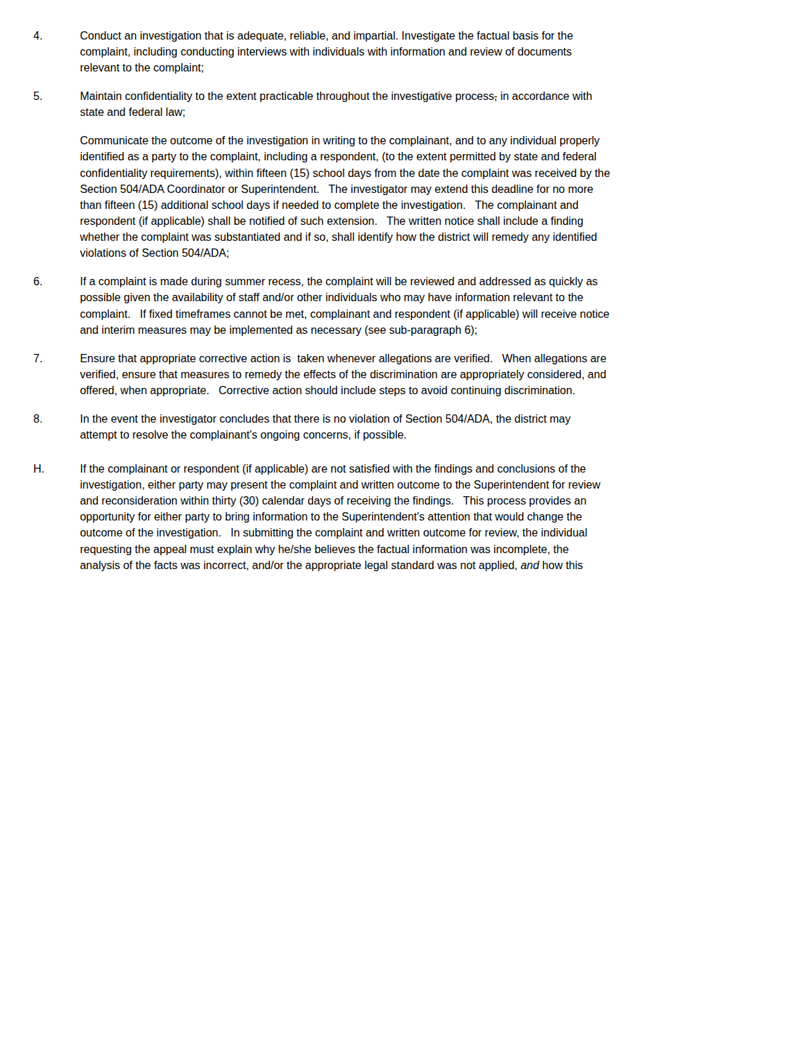4. Conduct an investigation that is adequate, reliable, and impartial. Investigate the factual basis for the complaint, including conducting interviews with individuals with information and review of documents relevant to the complaint;
5. Maintain confidentiality to the extent practicable throughout the investigative process, in accordance with state and federal law;
Communicate the outcome of the investigation in writing to the complainant, and to any individual properly identified as a party to the complaint, including a respondent, (to the extent permitted by state and federal confidentiality requirements), within fifteen (15) school days from the date the complaint was received by the Section 504/ADA Coordinator or Superintendent. The investigator may extend this deadline for no more than fifteen (15) additional school days if needed to complete the investigation. The complainant and respondent (if applicable) shall be notified of such extension. The written notice shall include a finding whether the complaint was substantiated and if so, shall identify how the district will remedy any identified violations of Section 504/ADA;
6. If a complaint is made during summer recess, the complaint will be reviewed and addressed as quickly as possible given the availability of staff and/or other individuals who may have information relevant to the complaint. If fixed timeframes cannot be met, complainant and respondent (if applicable) will receive notice and interim measures may be implemented as necessary (see sub-paragraph 6);
7. Ensure that appropriate corrective action is taken whenever allegations are verified. When allegations are verified, ensure that measures to remedy the effects of the discrimination are appropriately considered, and offered, when appropriate. Corrective action should include steps to avoid continuing discrimination.
8. In the event the investigator concludes that there is no violation of Section 504/ADA, the district may attempt to resolve the complainant's ongoing concerns, if possible.
H.
If the complainant or respondent (if applicable) are not satisfied with the findings and conclusions of the investigation, either party may present the complaint and written outcome to the Superintendent for review and reconsideration within thirty (30) calendar days of receiving the findings. This process provides an opportunity for either party to bring information to the Superintendent's attention that would change the outcome of the investigation. In submitting the complaint and written outcome for review, the individual requesting the appeal must explain why he/she believes the factual information was incomplete, the analysis of the facts was incorrect, and/or the appropriate legal standard was not applied, and how this